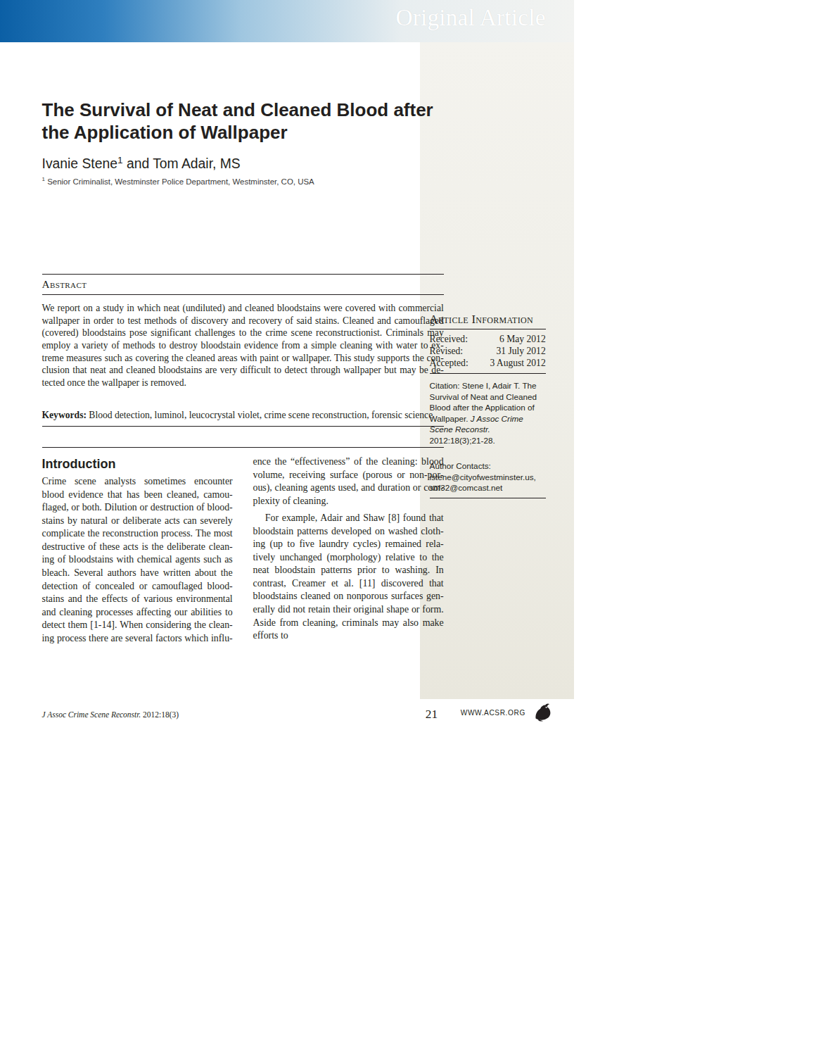Original Article
The Survival of Neat and Cleaned Blood after the Application of Wallpaper
Ivanie Stene1 and Tom Adair, MS
1 Senior Criminalist, Westminster Police Department, Westminster, CO, USA
Abstract
We report on a study in which neat (undiluted) and cleaned bloodstains were covered with commercial wallpaper in order to test methods of discovery and recovery of said stains. Cleaned and camouflaged (covered) bloodstains pose significant challenges to the crime scene reconstructionist. Criminals may employ a variety of methods to destroy bloodstain evidence from a simple cleaning with water to extreme measures such as covering the cleaned areas with paint or wallpaper. This study supports the conclusion that neat and cleaned bloodstains are very difficult to detect through wallpaper but may be detected once the wallpaper is removed.
Keywords: Blood detection, luminol, leucocrystal violet, crime scene reconstruction, forensic science
Introduction
Crime scene analysts sometimes encounter blood evidence that has been cleaned, camouflaged, or both. Dilution or destruction of bloodstains by natural or deliberate acts can severely complicate the reconstruction process. The most destructive of these acts is the deliberate cleaning of bloodstains with chemical agents such as bleach. Several authors have written about the detection of concealed or camouflaged bloodstains and the effects of various environmental and cleaning processes affecting our abilities to detect them [1-14]. When considering the cleaning process there are several factors which influence the “effectiveness” of the cleaning: blood volume, receiving surface (porous or non-porous), cleaning agents used, and duration or complexity of cleaning.
For example, Adair and Shaw [8] found that bloodstain patterns developed on washed clothing (up to five laundry cycles) remained relatively unchanged (morphology) relative to the neat bloodstain patterns prior to washing. In contrast, Creamer et al. [11] discovered that bloodstains cleaned on nonporous surfaces generally did not retain their original shape or form. Aside from cleaning, criminals may also make efforts to
Article Information
| Received: | 6 May 2012 |
| Revised: | 31 July 2012 |
| Accepted: | 3 August 2012 |
Citation: Stene I, Adair T. The Survival of Neat and Cleaned Blood after the Application of Wallpaper. J Assoc Crime Scene Reconstr. 2012:18(3);21-28.
Author Contacts:
istene@cityofwestminster.us,
sof32@comcast.net
J Assoc Crime Scene Reconstr. 2012:18(3)
21
WWW.ACSR.ORG